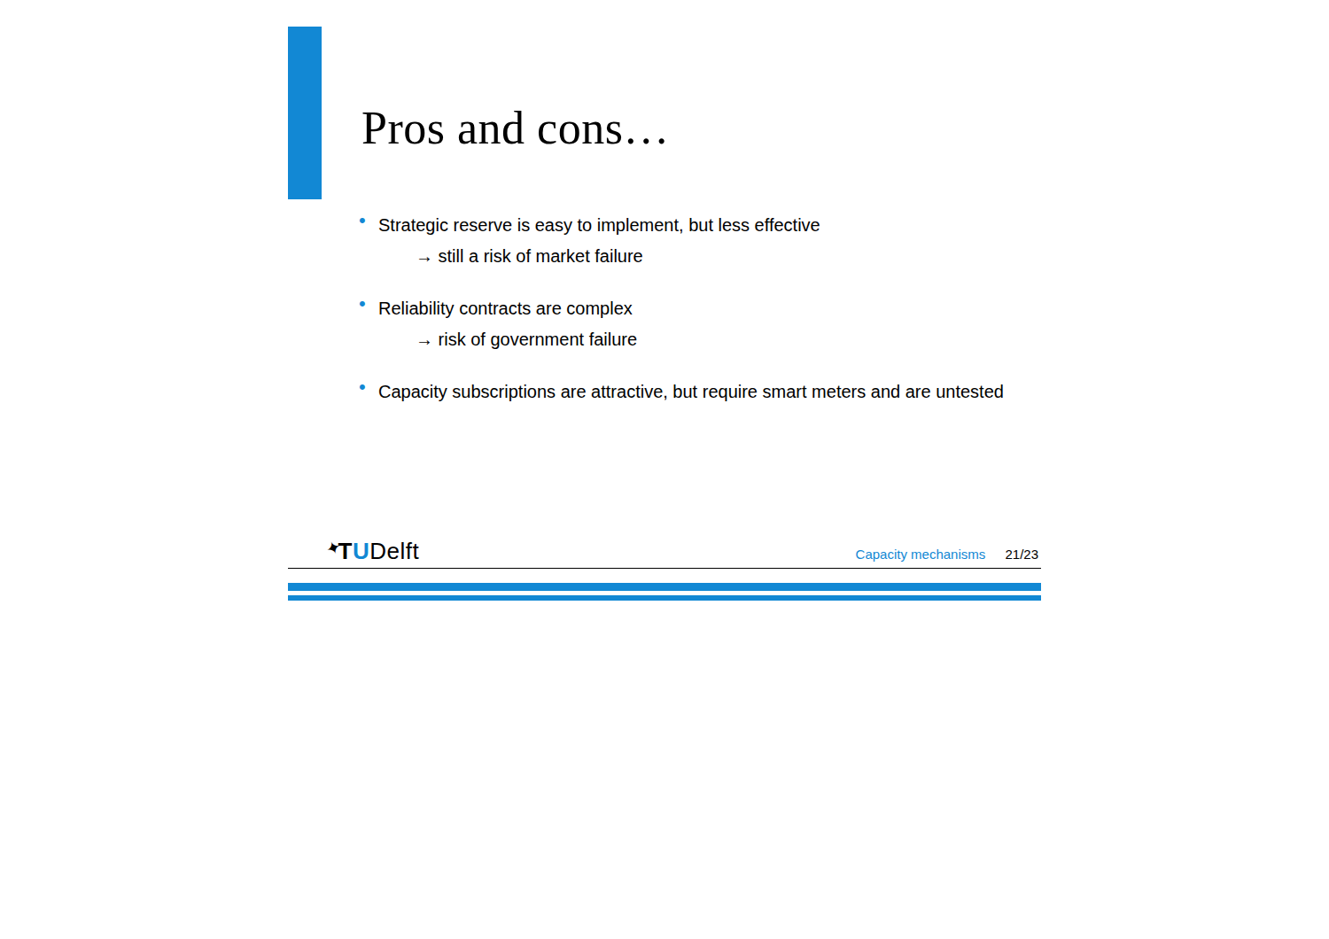Pros and cons…
Strategic reserve is easy to implement, but less effective → still a risk of market failure
Reliability contracts are complex → risk of government failure
Capacity subscriptions are attractive, but require smart meters and are untested
Capacity mechanisms 21/23
✦TUDelft